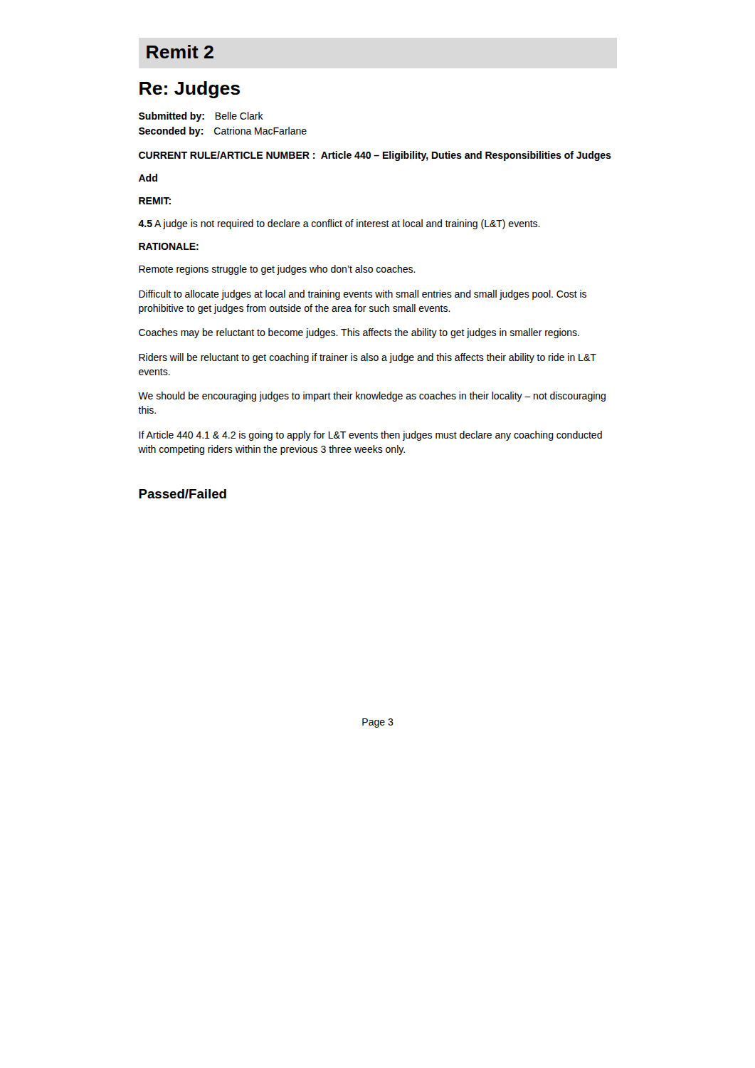Remit 2
Re: Judges
Submitted by: Belle Clark
Seconded by: Catriona MacFarlane
CURRENT RULE/ARTICLE NUMBER : Article 440 – Eligibility, Duties and Responsibilities of Judges
Add
REMIT:
4.5 A judge is not required to declare a conflict of interest at local and training (L&T) events.
RATIONALE:
Remote regions struggle to get judges who don’t also coaches.
Difficult to allocate judges at local and training events with small entries and small judges pool. Cost is prohibitive to get judges from outside of the area for such small events.
Coaches may be reluctant to become judges. This affects the ability to get judges in smaller regions.
Riders will be reluctant to get coaching if trainer is also a judge and this affects their ability to ride in L&T events.
We should be encouraging judges to impart their knowledge as coaches in their locality – not discouraging this.
If Article 440 4.1 & 4.2 is going to apply for L&T events then judges must declare any coaching conducted with competing riders within the previous 3 three weeks only.
Passed/Failed
Page 3